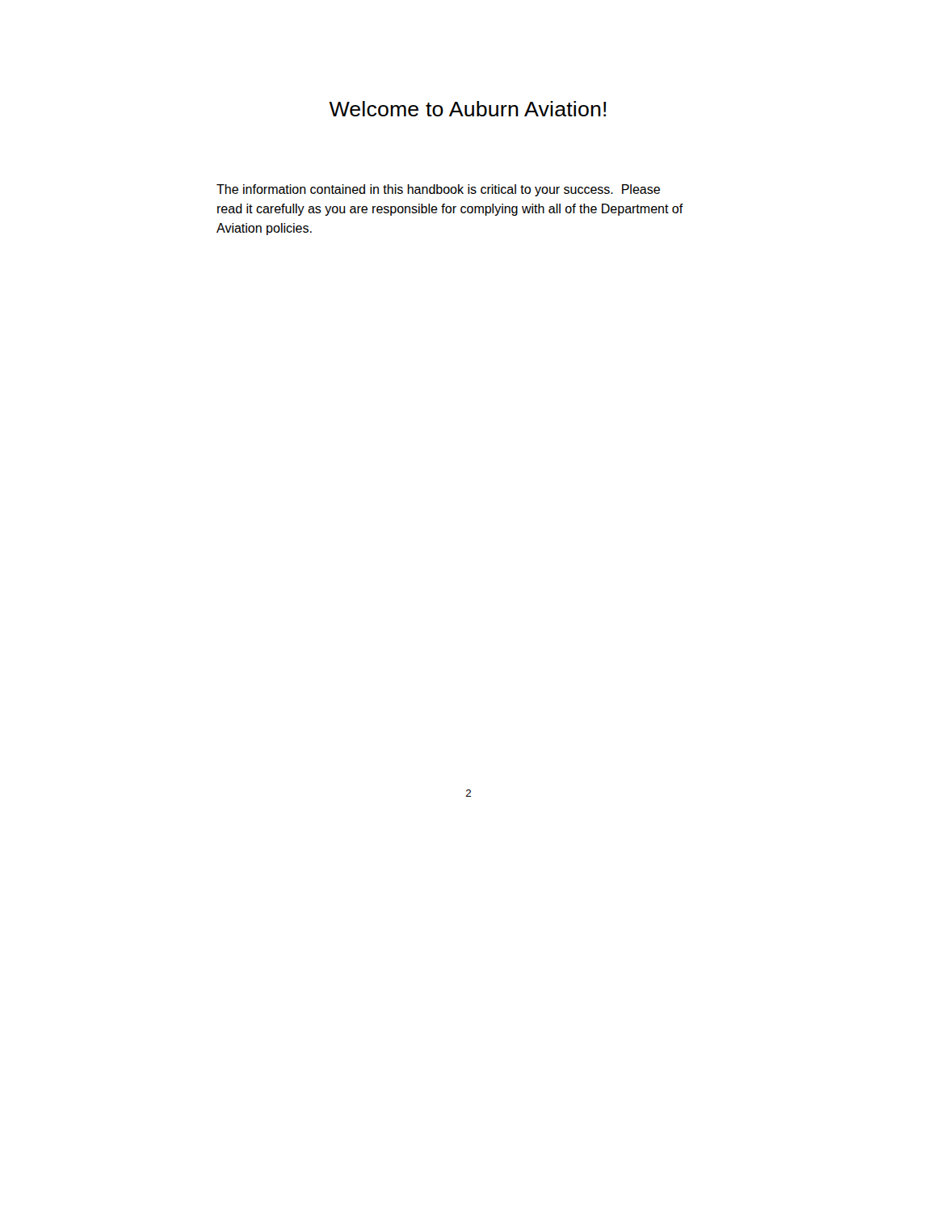Welcome to Auburn Aviation!
The information contained in this handbook is critical to your success. Please read it carefully as you are responsible for complying with all of the Department of Aviation policies.
2